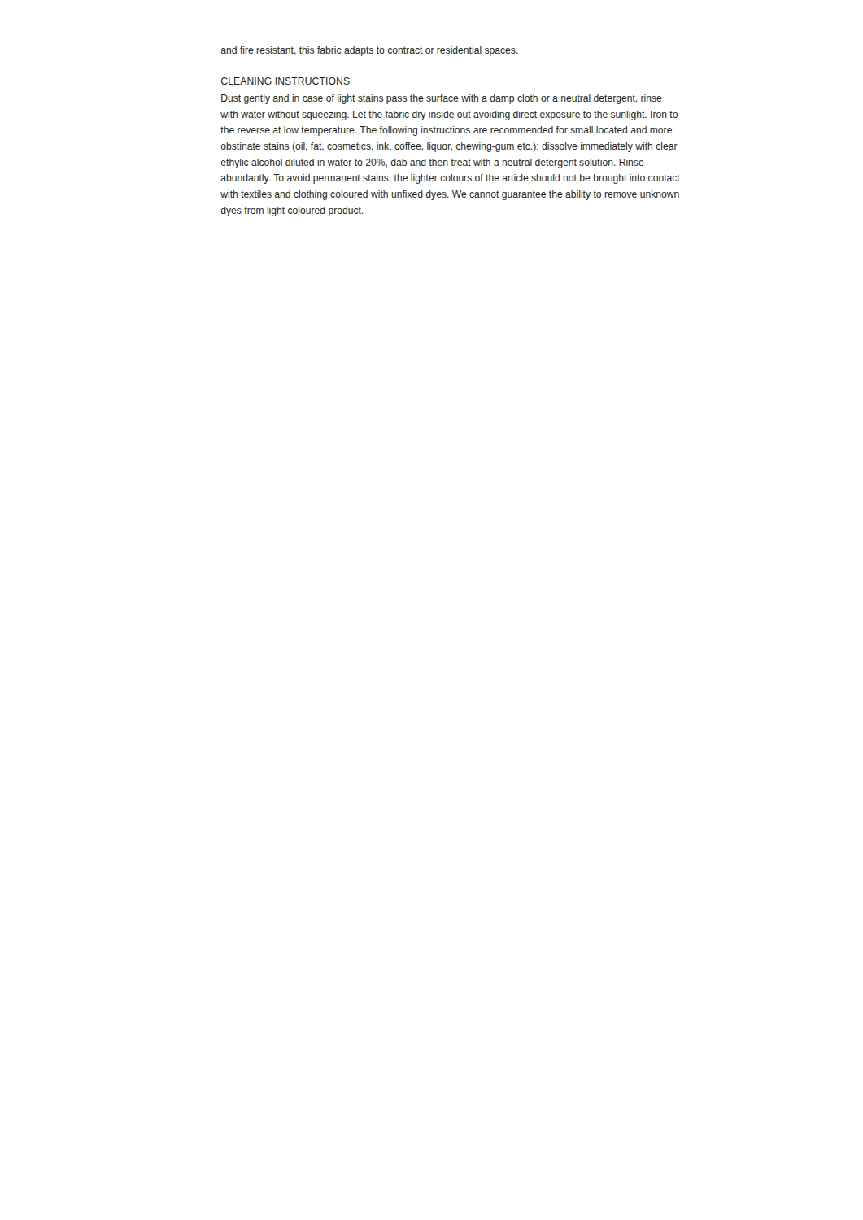and fire resistant, this fabric adapts to contract or residential spaces.
CLEANING INSTRUCTIONS
Dust gently and in case of light stains pass the surface with a damp cloth or a neutral detergent, rinse with water without squeezing. Let the fabric dry inside out avoiding direct exposure to the sunlight. Iron to the reverse at low temperature. The following instructions are recommended for small located and more obstinate stains (oil, fat, cosmetics, ink, coffee, liquor, chewing-gum etc.): dissolve immediately with clear ethylic alcohol diluted in water to 20%, dab and then treat with a neutral detergent solution. Rinse abundantly. To avoid permanent stains, the lighter colours of the article should not be brought into contact with textiles and clothing coloured with unfixed dyes. We cannot guarantee the ability to remove unknown dyes from light coloured product.